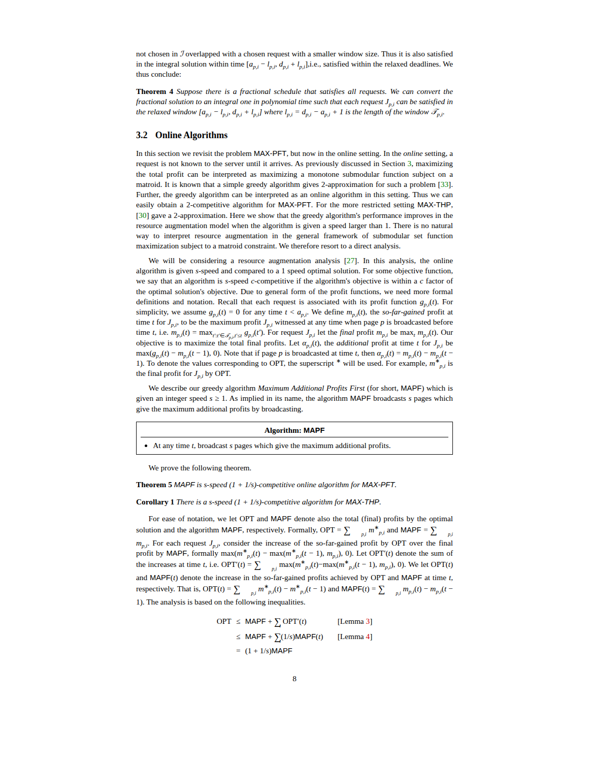not chosen in ℐ overlapped with a chosen request with a smaller window size. Thus it is also satisfied in the integral solution within time [ap,i − lp,i, dp,i + lp,i],i.e., satisfied within the relaxed deadlines. We thus conclude:
Theorem 4 Suppose there is a fractional schedule that satisfies all requests. We can convert the fractional solution to an integral one in polynomial time such that each request Jp,i can be satisfied in the relaxed window [ap,i − lp,i, dp,i + lp,i] where lp,i = dp,i − ap,i + 1 is the length of the window 𝒯p,i.
3.2 Online Algorithms
In this section we revisit the problem MAX-PFT, but now in the online setting. In the online setting, a request is not known to the server until it arrives. As previously discussed in Section 3, maximizing the total profit can be interpreted as maximizing a monotone submodular function subject on a matroid. It is known that a simple greedy algorithm gives 2-approximation for such a problem [33]. Further, the greedy algorithm can be interpreted as an online algorithm in this setting. Thus we can easily obtain a 2-competitive algorithm for MAX-PFT. For the more restricted setting MAX-THP, [30] gave a 2-approximation. Here we show that the greedy algorithm's performance improves in the resource augmentation model when the algorithm is given a speed larger than 1. There is no natural way to interpret resource augmentation in the general framework of submodular set function maximization subject to a matroid constraint. We therefore resort to a direct analysis.
We will be considering a resource augmentation analysis [27]. In this analysis, the online algorithm is given s-speed and compared to a 1 speed optimal solution. For some objective function, we say that an algorithm is s-speed c-competitive if the algorithm's objective is within a c factor of the optimal solution's objective. Due to general form of the profit functions, we need more formal definitions and notation. Recall that each request is associated with its profit function gp,i(t). For simplicity, we assume gp,i(t) = 0 for any time t < ap,i. We define mp,i(t), the so-far-gained profit at time t for Jp,i, to be the maximum profit Jp,i witnessed at any time when page p is broadcasted before time t, i.e. mp,i(t) = maxt′:t′∈𝒯p,i,t′≤t gp,i(t′). For request Jp,i let the final profit mp,i be maxt mp,i(t). Our objective is to maximize the total final profits. Let αp,i(t), the additional profit at time t for Jp,i be max(gp,i(t) − mp,i(t − 1), 0). Note that if page p is broadcasted at time t, then αp,i(t) = mp,i(t) − mp,i(t − 1). To denote the values corresponding to OPT, the superscript ∗ will be used. For example, m∗p,i is the final profit for Jp,i by OPT.
We describe our greedy algorithm Maximum Additional Profits First (for short, MAPF) which is given an integer speed s ≥ 1. As implied in its name, the algorithm MAPF broadcasts s pages which give the maximum additional profits by broadcasting.
Algorithm: MAPF
At any time t, broadcast s pages which give the maximum additional profits.
We prove the following theorem.
Theorem 5 MAPF is s-speed (1 + 1/s)-competitive online algorithm for MAX-PFT.
Corollary 1 There is a s-speed (1 + 1/s)-competitive algorithm for MAX-THP.
For ease of notation, we let OPT and MAPF denote also the total (final) profits by the optimal solution and the algorithm MAPF, respectively. Formally, OPT = ∑p,i m∗p,i and MAPF = ∑p,i mp,i. For each request Jp,i, consider the increase of the so-far-gained profit by OPT over the final profit by MAPF, formally max(m∗p,i(t) − max(m∗p,i(t − 1), mp,i), 0). Let OPT′(t) denote the sum of the increases at time t, i.e. OPT′(t) = ∑p,i max(m∗p,i(t)−max(m∗p,i(t − 1), mp,i), 0). We let OPT(t) and MAPF(t) denote the increase in the so-far-gained profits achieved by OPT and MAPF at time t, respectively. That is, OPT(t) = ∑p,i m∗p,i(t) − m∗p,i(t − 1) and MAPF(t) = ∑p,i mp,i(t) − mp,i(t − 1). The analysis is based on the following inequalities.
| OPT | ≤ | MAPF + ∑ t OPT′( t ) | [Lemma 3 ] |
| | ≤ | MAPF + ∑ t (1/ s ) MAPF ( t ) | [Lemma 4 ] |
| | = | (1 + 1/ s ) MAPF | |
8